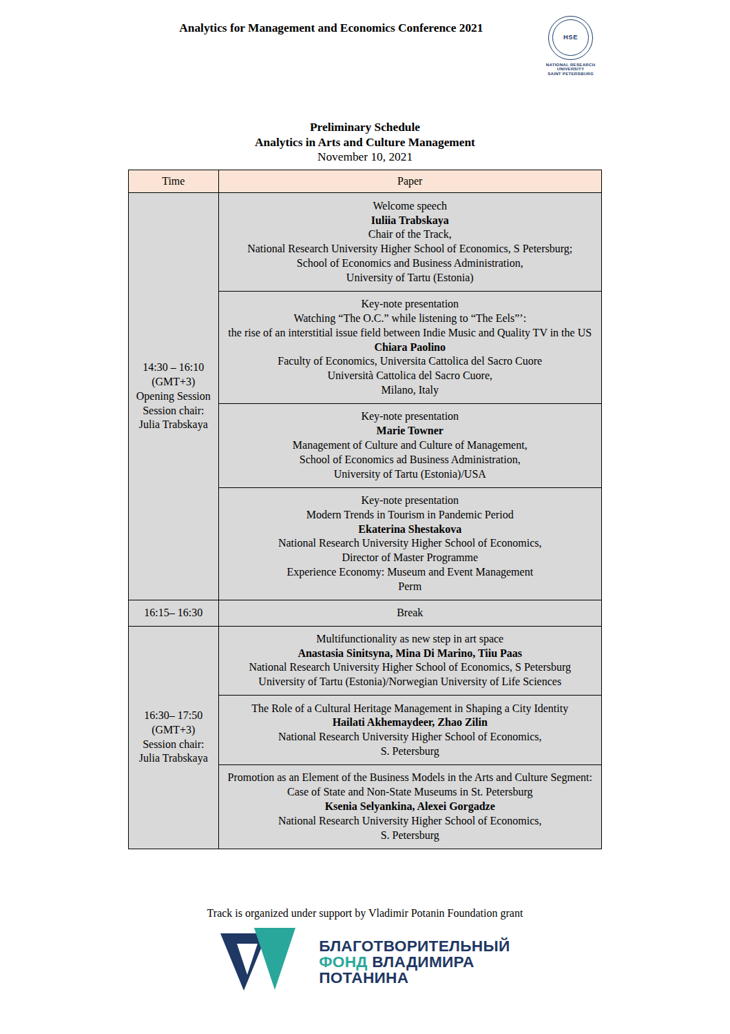NATIONAL RESEARCH
UNIVERSITY
SAINT PETERSBURG
Analytics for Management and Economics Conference 2021
Preliminary Schedule Analytics in Arts and Culture Management November 10, 2021
| Time | Paper |
| --- | --- |
| 14:30 – 16:10 (GMT+3) Opening Session Session chair: Julia Trabskaya | Welcome speech Iuliia Trabskaya Chair of the Track, National Research University Higher School of Economics, S Petersburg; School of Economics and Business Administration, University of Tartu (Estonia) |
| Key-note presentation Watching “The O.C.” while listening to “The Eels”’: the rise of an interstitial issue field between Indie Music and Quality TV in the US Chiara Paolino Faculty of Economics, Universita Cattolica del Sacro Cuore Università Cattolica del Sacro Cuore, Milano, Italy |
| Key-note presentation Marie Towner Management of Culture and Culture of Management, School of Economics ad Business Administration, University of Tartu (Estonia)/USA |
| Key-note presentation Modern Trends in Tourism in Pandemic Period Ekaterina Shestakova National Research University Higher School of Economics, Director of Master Programme Experience Economy: Museum and Event Management Perm |
| 16:15– 16:30 | Break |
| 16:30– 17:50 (GMT+3) Session chair: Julia Trabskaya | Multifunctionality as new step in art space Anastasia Sinitsyna, Mina Di Marino, Tiiu Paas National Research University Higher School of Economics, S Petersburg University of Tartu (Estonia)/Norwegian University of Life Sciences |
| The Role of a Cultural Heritage Management in Shaping a City Identity Hailati Akhemaydeer, Zhao Zilin National Research University Higher School of Economics, S. Petersburg |
| Promotion as an Element of the Business Models in the Arts and Culture Segment: Case of State and Non-State Museums in St. Petersburg Ksenia Selyankina, Alexei Gorgadze National Research University Higher School of Economics, S. Petersburg |
Track is organized under support by Vladimir Potanin Foundation grant
БЛАГОТВОРИТЕЛЬНЫЙ
ФОНД ВЛАДИМИРА
ПОТАНИНА